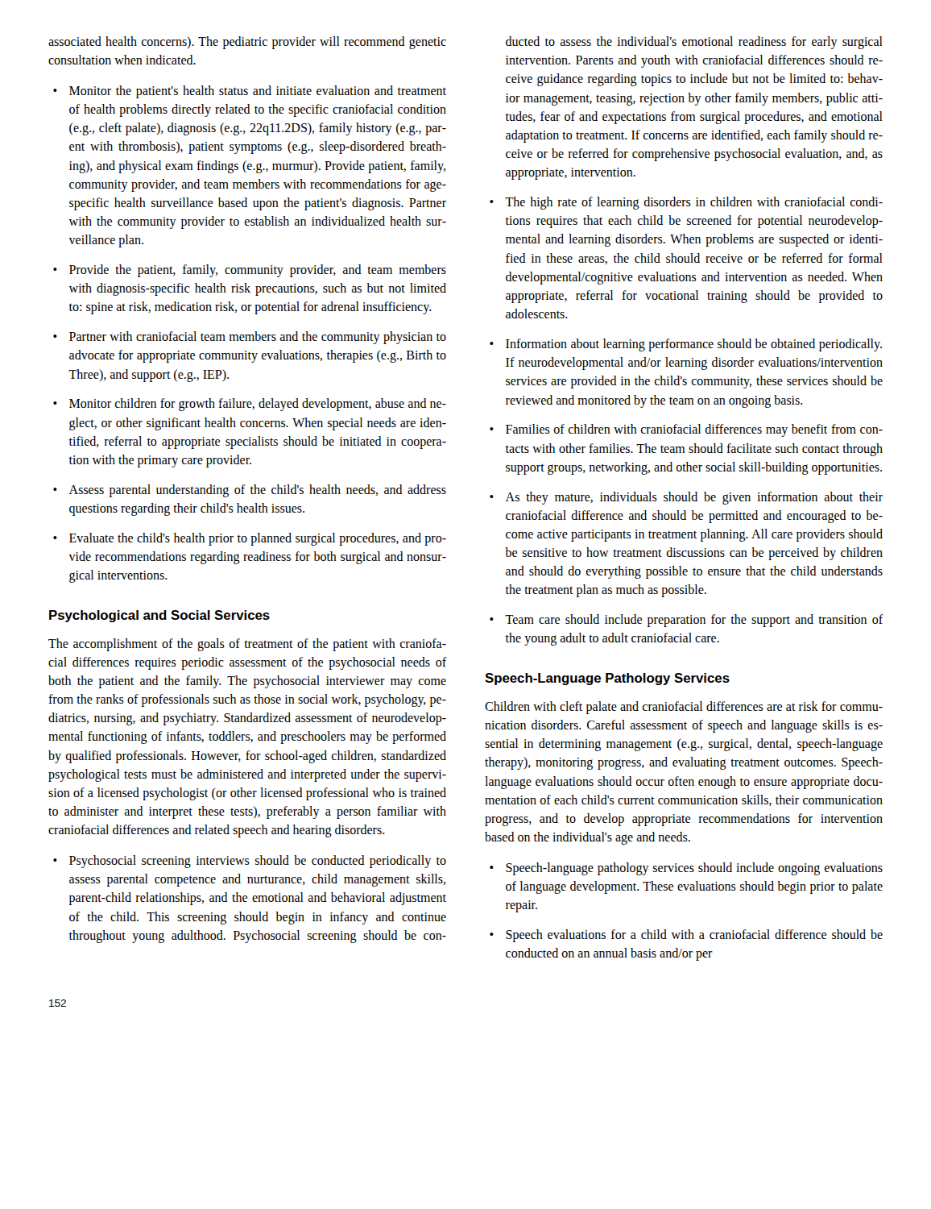associated health concerns). The pediatric provider will recommend genetic consultation when indicated.
Monitor the patient's health status and initiate evaluation and treatment of health problems directly related to the specific craniofacial condition (e.g., cleft palate), diagnosis (e.g., 22q11.2DS), family history (e.g., parent with thrombosis), patient symptoms (e.g., sleep-disordered breathing), and physical exam findings (e.g., murmur). Provide patient, family, community provider, and team members with recommendations for age-specific health surveillance based upon the patient's diagnosis. Partner with the community provider to establish an individualized health surveillance plan.
Provide the patient, family, community provider, and team members with diagnosis-specific health risk precautions, such as but not limited to: spine at risk, medication risk, or potential for adrenal insufficiency.
Partner with craniofacial team members and the community physician to advocate for appropriate community evaluations, therapies (e.g., Birth to Three), and support (e.g., IEP).
Monitor children for growth failure, delayed development, abuse and neglect, or other significant health concerns. When special needs are identified, referral to appropriate specialists should be initiated in cooperation with the primary care provider.
Assess parental understanding of the child's health needs, and address questions regarding their child's health issues.
Evaluate the child's health prior to planned surgical procedures, and provide recommendations regarding readiness for both surgical and nonsurgical interventions.
Psychological and Social Services
The accomplishment of the goals of treatment of the patient with craniofacial differences requires periodic assessment of the psychosocial needs of both the patient and the family. The psychosocial interviewer may come from the ranks of professionals such as those in social work, psychology, pediatrics, nursing, and psychiatry. Standardized assessment of neurodevelopmental functioning of infants, toddlers, and preschoolers may be performed by qualified professionals. However, for school-aged children, standardized psychological tests must be administered and interpreted under the supervision of a licensed psychologist (or other licensed professional who is trained to administer and interpret these tests), preferably a person familiar with craniofacial differences and related speech and hearing disorders.
Psychosocial screening interviews should be conducted periodically to assess parental competence and nurturance, child management skills, parent-child relationships, and the emotional and behavioral adjustment of the child. This screening should begin in infancy and continue throughout young adulthood. Psychosocial screening should be conducted to assess the individual's emotional readiness for early surgical intervention. Parents and youth with craniofacial differences should receive guidance regarding topics to include but not be limited to: behavior management, teasing, rejection by other family members, public attitudes, fear of and expectations from surgical procedures, and emotional adaptation to treatment. If concerns are identified, each family should receive or be referred for comprehensive psychosocial evaluation, and, as appropriate, intervention.
The high rate of learning disorders in children with craniofacial conditions requires that each child be screened for potential neurodevelopmental and learning disorders. When problems are suspected or identified in these areas, the child should receive or be referred for formal developmental/cognitive evaluations and intervention as needed. When appropriate, referral for vocational training should be provided to adolescents.
Information about learning performance should be obtained periodically. If neurodevelopmental and/or learning disorder evaluations/intervention services are provided in the child's community, these services should be reviewed and monitored by the team on an ongoing basis.
Families of children with craniofacial differences may benefit from contacts with other families. The team should facilitate such contact through support groups, networking, and other social skill-building opportunities.
As they mature, individuals should be given information about their craniofacial difference and should be permitted and encouraged to become active participants in treatment planning. All care providers should be sensitive to how treatment discussions can be perceived by children and should do everything possible to ensure that the child understands the treatment plan as much as possible.
Team care should include preparation for the support and transition of the young adult to adult craniofacial care.
Speech-Language Pathology Services
Children with cleft palate and craniofacial differences are at risk for communication disorders. Careful assessment of speech and language skills is essential in determining management (e.g., surgical, dental, speech-language therapy), monitoring progress, and evaluating treatment outcomes. Speech-language evaluations should occur often enough to ensure appropriate documentation of each child's current communication skills, their communication progress, and to develop appropriate recommendations for intervention based on the individual's age and needs.
Speech-language pathology services should include ongoing evaluations of language development. These evaluations should begin prior to palate repair.
Speech evaluations for a child with a craniofacial difference should be conducted on an annual basis and/or per
152